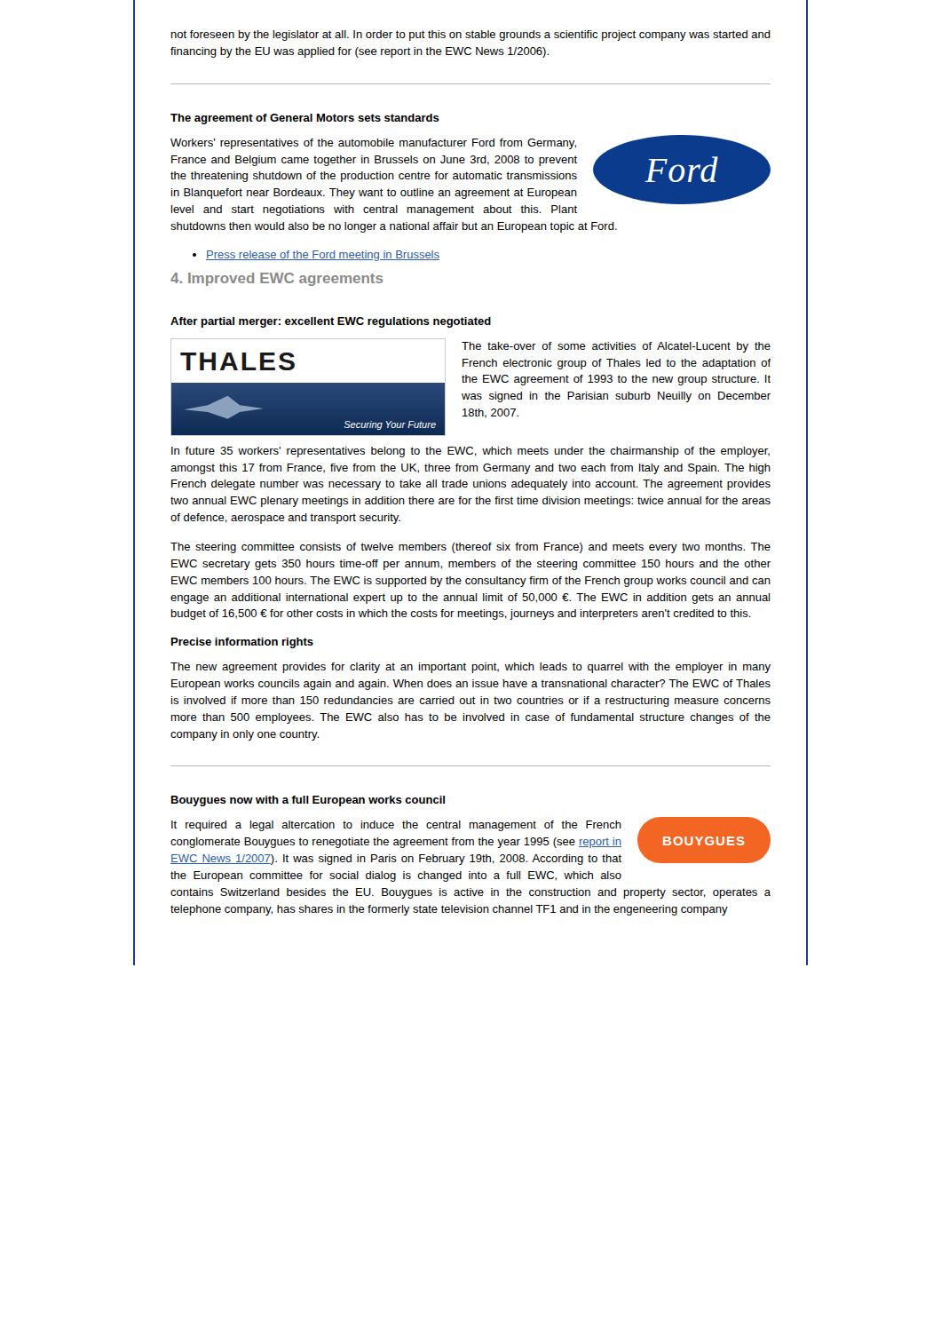not foreseen by the legislator at all. In order to put this on stable grounds a scientific project company was started and financing by the EU was applied for (see report in the EWC News 1/2006).
The agreement of General Motors sets standards
Ford
Workers' representatives of the automobile manufacturer Ford from Germany, France and Belgium came together in Brussels on June 3rd, 2008 to prevent the threatening shutdown of the production centre for automatic transmissions in Blanquefort near Bordeaux. They want to outline an agreement at European level and start negotiations with central management about this. Plant shutdowns then would also be no longer a national affair but an European topic at Ford.
Press release of the Ford meeting in Brussels
4. Improved EWC agreements
After partial merger: excellent EWC regulations negotiated
THALES
Securing Your Future
The take-over of some activities of Alcatel-Lucent by the French electronic group of Thales led to the adaptation of the EWC agreement of 1993 to the new group structure. It was signed in the Parisian suburb Neuilly on December 18th, 2007.
In future 35 workers' representatives belong to the EWC, which meets under the chairmanship of the employer, amongst this 17 from France, five from the UK, three from Germany and two each from Italy and Spain. The high French delegate number was necessary to take all trade unions adequately into account. The agreement provides two annual EWC plenary meetings in addition there are for the first time division meetings: twice annual for the areas of defence, aerospace and transport security.
The steering committee consists of twelve members (thereof six from France) and meets every two months. The EWC secretary gets 350 hours time-off per annum, members of the steering committee 150 hours and the other EWC members 100 hours. The EWC is supported by the consultancy firm of the French group works council and can engage an additional international expert up to the annual limit of 50,000 €. The EWC in addition gets an annual budget of 16,500 € for other costs in which the costs for meetings, journeys and interpreters aren't credited to this.
Precise information rights
The new agreement provides for clarity at an important point, which leads to quarrel with the employer in many European works councils again and again. When does an issue have a transnational character? The EWC of Thales is involved if more than 150 redundancies are carried out in two countries or if a restructuring measure concerns more than 500 employees. The EWC also has to be involved in case of fundamental structure changes of the company in only one country.
Bouygues now with a full European works council
BOUYGUES
It required a legal altercation to induce the central management of the French conglomerate Bouygues to renegotiate the agreement from the year 1995 (see report in EWC News 1/2007). It was signed in Paris on February 19th, 2008. According to that the European committee for social dialog is changed into a full EWC, which also contains Switzerland besides the EU. Bouygues is active in the construction and property sector, operates a telephone company, has shares in the formerly state television channel TF1 and in the engeneering company